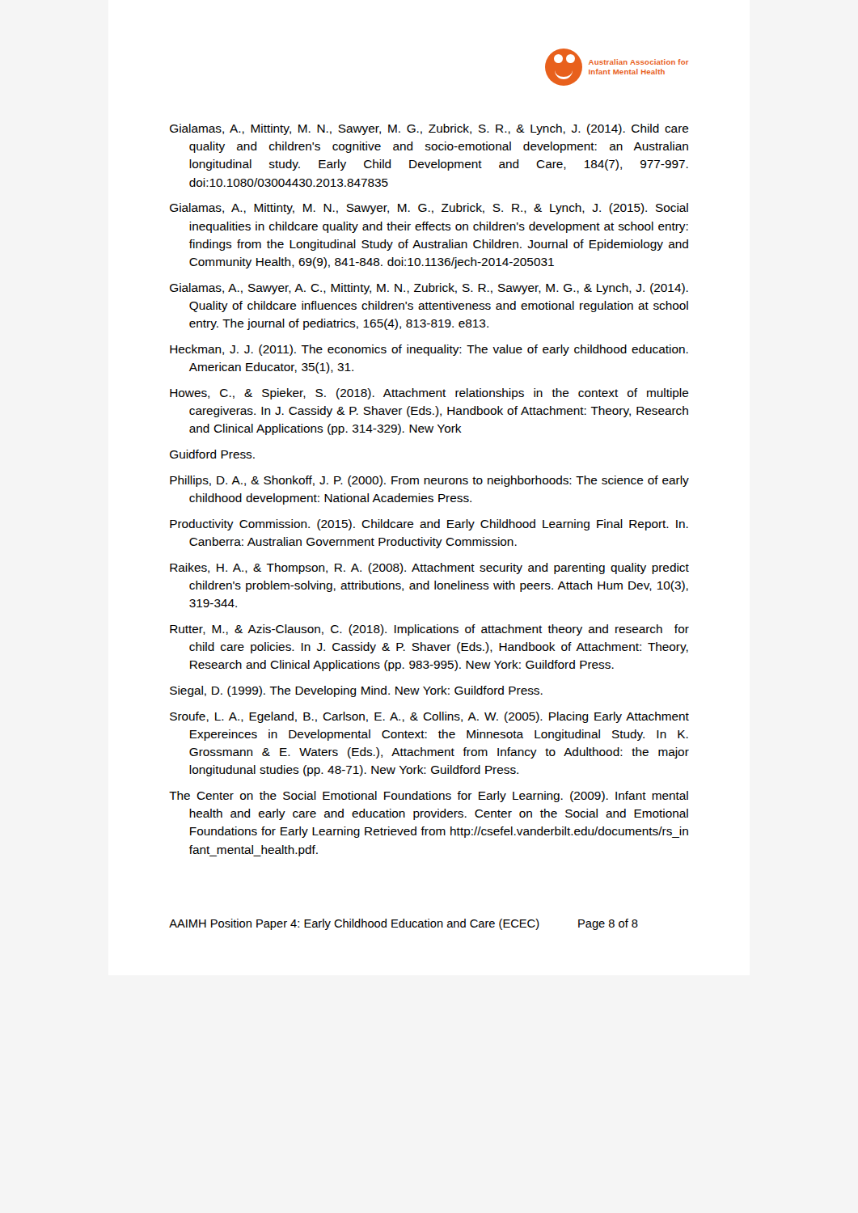Australian Association for
Infant Mental Health
Gialamas, A., Mittinty, M. N., Sawyer, M. G., Zubrick, S. R., & Lynch, J. (2014). Child care quality and children's cognitive and socio-emotional development: an Australian longitudinal study. Early Child Development and Care, 184(7), 977-997. doi:10.1080/03004430.2013.847835
Gialamas, A., Mittinty, M. N., Sawyer, M. G., Zubrick, S. R., & Lynch, J. (2015). Social inequalities in childcare quality and their effects on children's development at school entry: findings from the Longitudinal Study of Australian Children. Journal of Epidemiology and Community Health, 69(9), 841-848. doi:10.1136/jech-2014-205031
Gialamas, A., Sawyer, A. C., Mittinty, M. N., Zubrick, S. R., Sawyer, M. G., & Lynch, J. (2014). Quality of childcare influences children's attentiveness and emotional regulation at school entry. The journal of pediatrics, 165(4), 813-819. e813.
Heckman, J. J. (2011). The economics of inequality: The value of early childhood education. American Educator, 35(1), 31.
Howes, C., & Spieker, S. (2018). Attachment relationships in the context of multiple caregiveras. In J. Cassidy & P. Shaver (Eds.), Handbook of Attachment: Theory, Research and Clinical Applications (pp. 314-329). New York
Guidford Press.
Phillips, D. A., & Shonkoff, J. P. (2000). From neurons to neighborhoods: The science of early childhood development: National Academies Press.
Productivity Commission. (2015). Childcare and Early Childhood Learning Final Report. In. Canberra: Australian Government Productivity Commission.
Raikes, H. A., & Thompson, R. A. (2008). Attachment security and parenting quality predict children's problem-solving, attributions, and loneliness with peers. Attach Hum Dev, 10(3), 319-344.
Rutter, M., & Azis-Clauson, C. (2018). Implications of attachment theory and research for child care policies. In J. Cassidy & P. Shaver (Eds.), Handbook of Attachment: Theory, Research and Clinical Applications (pp. 983-995). New York: Guildford Press.
Siegal, D. (1999). The Developing Mind. New York: Guildford Press.
Sroufe, L. A., Egeland, B., Carlson, E. A., & Collins, A. W. (2005). Placing Early Attachment Expereinces in Developmental Context: the Minnesota Longitudinal Study. In K. Grossmann & E. Waters (Eds.), Attachment from Infancy to Adulthood: the major longitudunal studies (pp. 48-71). New York: Guildford Press.
The Center on the Social Emotional Foundations for Early Learning. (2009). Infant mental health and early care and education providers. Center on the Social and Emotional Foundations for Early Learning Retrieved from http://csefel.vanderbilt.edu/documents/rs_infant_mental_health.pdf.
AAIMH Position Paper 4: Early Childhood Education and Care (ECEC) Page 8 of 8